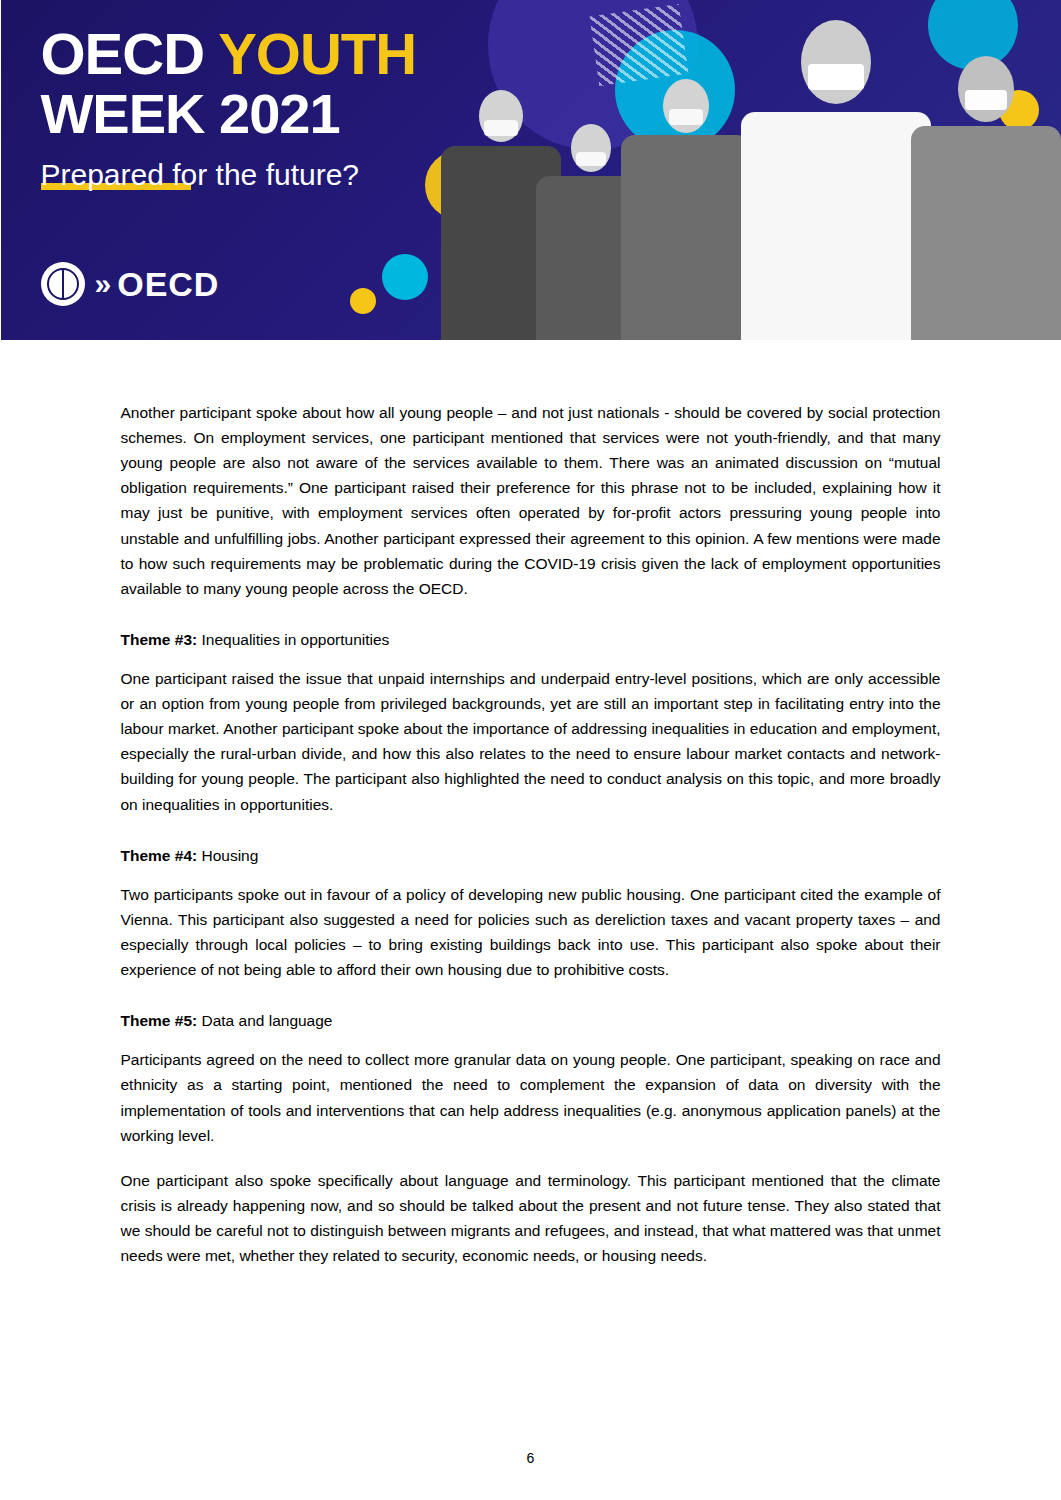OECD YOUTH
WEEK 2021
Prepared for the future?
» OECD
Another participant spoke about how all young people – and not just nationals - should be covered by social protection schemes. On employment services, one participant mentioned that services were not youth-friendly, and that many young people are also not aware of the services available to them. There was an animated discussion on “mutual obligation requirements.” One participant raised their preference for this phrase not to be included, explaining how it may just be punitive, with employment services often operated by for-profit actors pressuring young people into unstable and unfulfilling jobs. Another participant expressed their agreement to this opinion. A few mentions were made to how such requirements may be problematic during the COVID-19 crisis given the lack of employment opportunities available to many young people across the OECD.
Theme #3: Inequalities in opportunities
One participant raised the issue that unpaid internships and underpaid entry-level positions, which are only accessible or an option from young people from privileged backgrounds, yet are still an important step in facilitating entry into the labour market. Another participant spoke about the importance of addressing inequalities in education and employment, especially the rural-urban divide, and how this also relates to the need to ensure labour market contacts and network-building for young people. The participant also highlighted the need to conduct analysis on this topic, and more broadly on inequalities in opportunities.
Theme #4: Housing
Two participants spoke out in favour of a policy of developing new public housing. One participant cited the example of Vienna. This participant also suggested a need for policies such as dereliction taxes and vacant property taxes – and especially through local policies – to bring existing buildings back into use. This participant also spoke about their experience of not being able to afford their own housing due to prohibitive costs.
Theme #5: Data and language
Participants agreed on the need to collect more granular data on young people. One participant, speaking on race and ethnicity as a starting point, mentioned the need to complement the expansion of data on diversity with the implementation of tools and interventions that can help address inequalities (e.g. anonymous application panels) at the working level.
One participant also spoke specifically about language and terminology. This participant mentioned that the climate crisis is already happening now, and so should be talked about the present and not future tense. They also stated that we should be careful not to distinguish between migrants and refugees, and instead, that what mattered was that unmet needs were met, whether they related to security, economic needs, or housing needs.
6